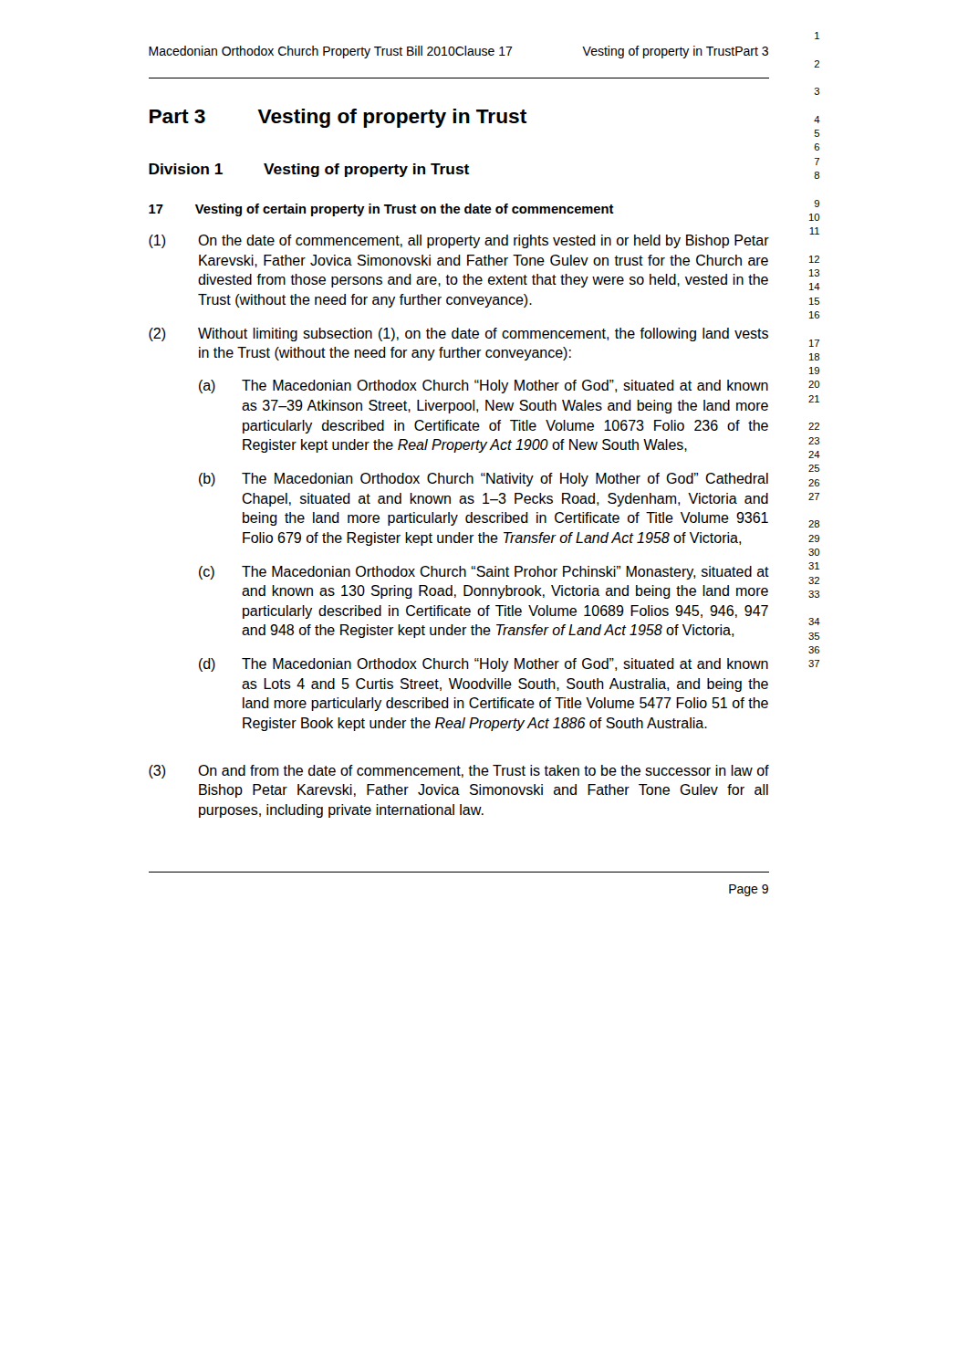Macedonian Orthodox Church Property Trust Bill 2010 Clause 17
Vesting of property in Trust Part 3
Part 3 Vesting of property in Trust
Division 1 Vesting of property in Trust
17 Vesting of certain property in Trust on the date of commencement
(1) On the date of commencement, all property and rights vested in or held by Bishop Petar Karevski, Father Jovica Simonovski and Father Tone Gulev on trust for the Church are divested from those persons and are, to the extent that they were so held, vested in the Trust (without the need for any further conveyance).
(2) Without limiting subsection (1), on the date of commencement, the following land vests in the Trust (without the need for any further conveyance):
(a) The Macedonian Orthodox Church “Holy Mother of God”, situated at and known as 37–39 Atkinson Street, Liverpool, New South Wales and being the land more particularly described in Certificate of Title Volume 10673 Folio 236 of the Register kept under the Real Property Act 1900 of New South Wales,
(b) The Macedonian Orthodox Church “Nativity of Holy Mother of God” Cathedral Chapel, situated at and known as 1–3 Pecks Road, Sydenham, Victoria and being the land more particularly described in Certificate of Title Volume 9361 Folio 679 of the Register kept under the Transfer of Land Act 1958 of Victoria,
(c) The Macedonian Orthodox Church “Saint Prohor Pchinski” Monastery, situated at and known as 130 Spring Road, Donnybrook, Victoria and being the land more particularly described in Certificate of Title Volume 10689 Folios 945, 946, 947 and 948 of the Register kept under the Transfer of Land Act 1958 of Victoria,
(d) The Macedonian Orthodox Church “Holy Mother of God”, situated at and known as Lots 4 and 5 Curtis Street, Woodville South, South Australia, and being the land more particularly described in Certificate of Title Volume 5477 Folio 51 of the Register Book kept under the Real Property Act 1886 of South Australia.
(3) On and from the date of commencement, the Trust is taken to be the successor in law of Bishop Petar Karevski, Father Jovica Simonovski and Father Tone Gulev for all purposes, including private international law.
1
2
3
4
5
6
7
8
9
10
11
12
13
14
15
16
17
18
19
20
21
22
23
24
25
26
27
28
29
30
31
32
33
34
35
36
37
Page 9